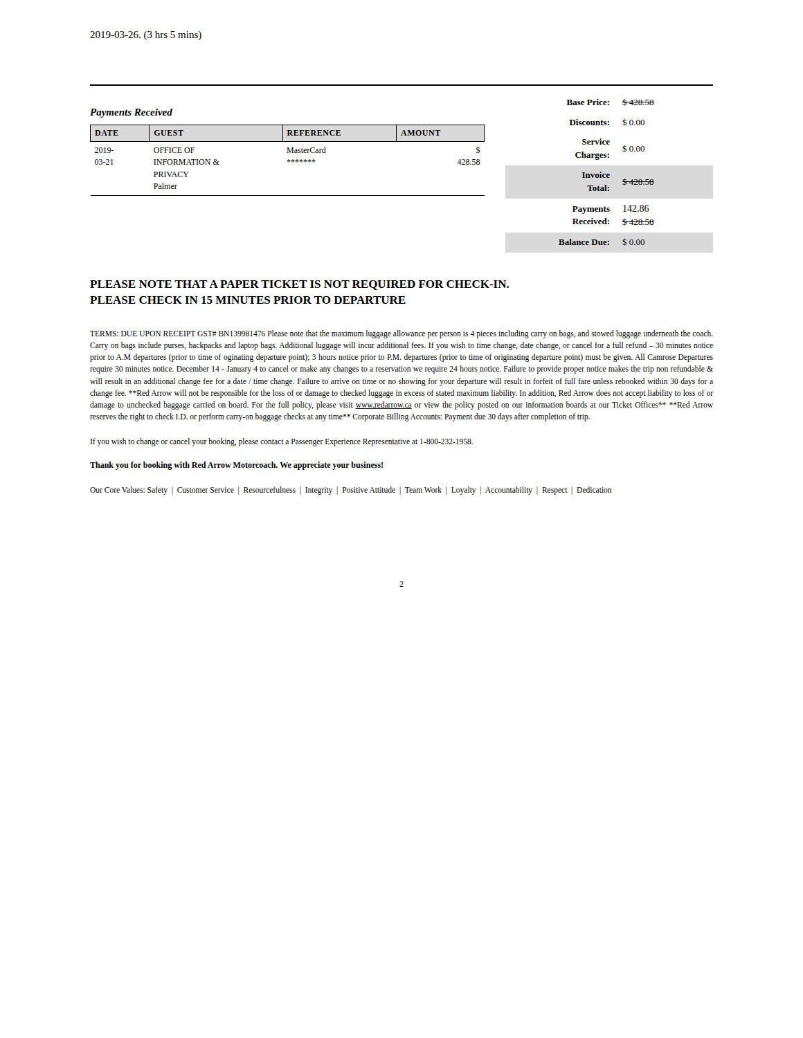2019-03-26. (3 hrs 5 mins)
Payments Received
| DATE | GUEST | REFERENCE | AMOUNT |
| --- | --- | --- | --- |
| 2019- 03-21 | OFFICE OF INFORMATION & PRIVACY Palmer | MasterCard ******* | $ 428.58 |
| Base Price: | $ 428.58 |
| Discounts: | $ 0.00 |
| Service Charges: | $ 0.00 |
| Invoice Total: | $ 428.58 |
| Payments Received: | 142.86 $ 428.58 |
| Balance Due: | $ 0.00 |
PLEASE NOTE THAT A PAPER TICKET IS NOT REQUIRED FOR CHECK-IN.
PLEASE CHECK IN 15 MINUTES PRIOR TO DEPARTURE
TERMS: DUE UPON RECEIPT GST# BN139981476 Please note that the maximum luggage allowance per person is 4 pieces including carry on bags, and stowed luggage underneath the coach. Carry on bags include purses, backpacks and laptop bags. Additional luggage will incur additional fees. If you wish to time change, date change, or cancel for a full refund – 30 minutes notice prior to A.M departures (prior to time of oginating departure point); 3 hours notice prior to P.M. departures (prior to time of originating departure point) must be given. All Camrose Departures require 30 minutes notice. December 14 - January 4 to cancel or make any changes to a reservation we require 24 hours notice. Failure to provide proper notice makes the trip non refundable & will result in an additional change fee for a date / time change. Failure to arrive on time or no showing for your departure will result in forfeit of full fare unless rebooked within 30 days for a change fee. **Red Arrow will not be responsible for the loss of or damage to checked luggage in excess of stated maximum liability. In addition, Red Arrow does not accept liability to loss of or damage to unchecked baggage carried on board. For the full policy, please visit www.redarrow.ca or view the policy posted on our information boards at our Ticket Offices** **Red Arrow reserves the right to check I.D. or perform carry-on baggage checks at any time** Corporate Billing Accounts: Payment due 30 days after completion of trip.
If you wish to change or cancel your booking, please contact a Passenger Experience Representative at 1-800-232-1958.
Thank you for booking with Red Arrow Motorcoach. We appreciate your business!
Our Core Values: Safety | Customer Service | Resourcefulness | Integrity | Positive Attitude | Team Work | Loyalty | Accountability | Respect | Dedication
2